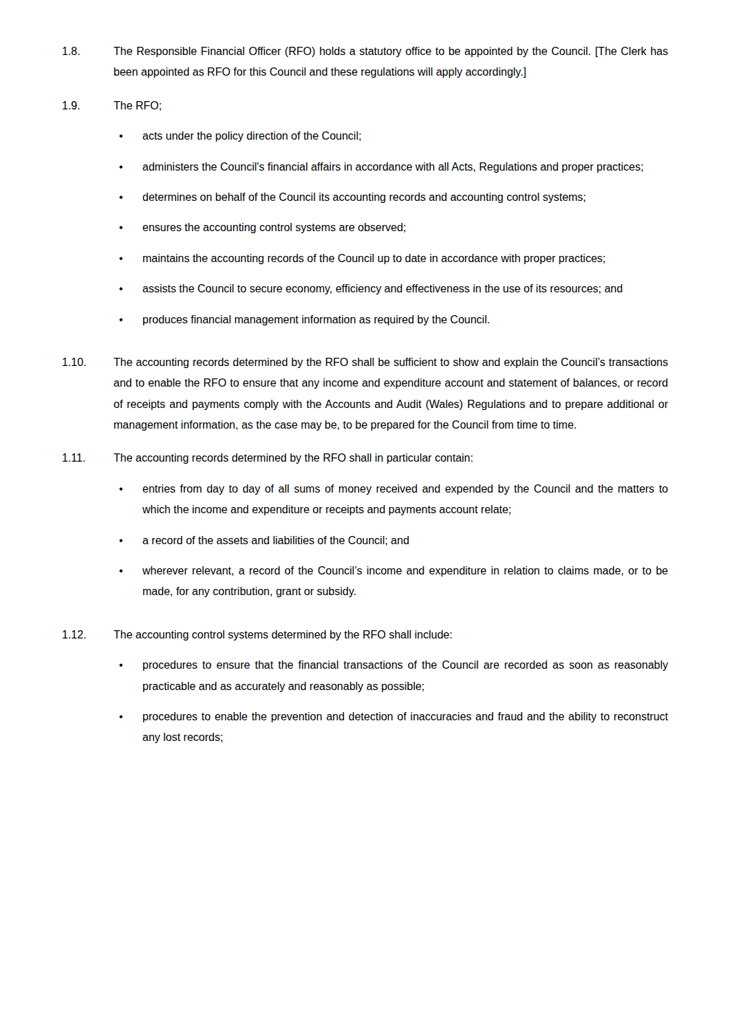1.8.
The Responsible Financial Officer (RFO) holds a statutory office to be appointed by the Council. [The Clerk has been appointed as RFO for this Council and these regulations will apply accordingly.]
1.9.
The RFO;
acts under the policy direction of the Council;
administers the Council's financial affairs in accordance with all Acts, Regulations and proper practices;
determines on behalf of the Council its accounting records and accounting control systems;
ensures the accounting control systems are observed;
maintains the accounting records of the Council up to date in accordance with proper practices;
assists the Council to secure economy, efficiency and effectiveness in the use of its resources; and
produces financial management information as required by the Council.
1.10.
The accounting records determined by the RFO shall be sufficient to show and explain the Council’s transactions and to enable the RFO to ensure that any income and expenditure account and statement of balances, or record of receipts and payments comply with the Accounts and Audit (Wales) Regulations and to prepare additional or management information, as the case may be, to be prepared for the Council from time to time.
1.11.
The accounting records determined by the RFO shall in particular contain:
entries from day to day of all sums of money received and expended by the Council and the matters to which the income and expenditure or receipts and payments account relate;
a record of the assets and liabilities of the Council; and
wherever relevant, a record of the Council’s income and expenditure in relation to claims made, or to be made, for any contribution, grant or subsidy.
1.12.
The accounting control systems determined by the RFO shall include:
procedures to ensure that the financial transactions of the Council are recorded as soon as reasonably practicable and as accurately and reasonably as possible;
procedures to enable the prevention and detection of inaccuracies and fraud and the ability to reconstruct any lost records;